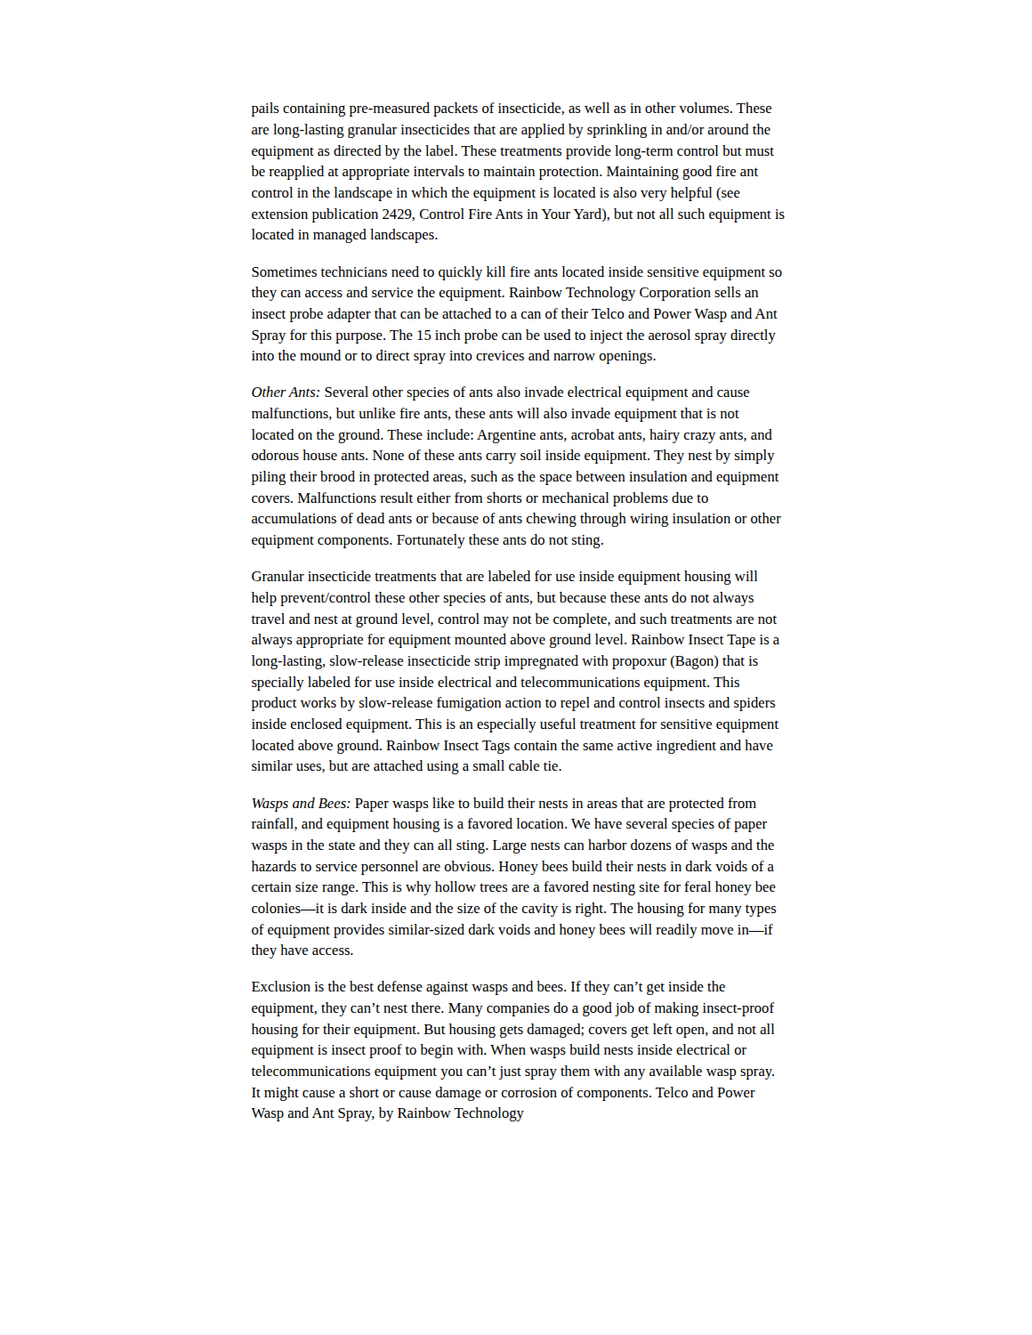pails containing pre-measured packets of insecticide, as well as in other volumes. These are long-lasting granular insecticides that are applied by sprinkling in and/or around the equipment as directed by the label. These treatments provide long-term control but must be reapplied at appropriate intervals to maintain protection. Maintaining good fire ant control in the landscape in which the equipment is located is also very helpful (see extension publication 2429, Control Fire Ants in Your Yard), but not all such equipment is located in managed landscapes.
Sometimes technicians need to quickly kill fire ants located inside sensitive equipment so they can access and service the equipment. Rainbow Technology Corporation sells an insect probe adapter that can be attached to a can of their Telco and Power Wasp and Ant Spray for this purpose. The 15 inch probe can be used to inject the aerosol spray directly into the mound or to direct spray into crevices and narrow openings.
Other Ants: Several other species of ants also invade electrical equipment and cause malfunctions, but unlike fire ants, these ants will also invade equipment that is not located on the ground. These include: Argentine ants, acrobat ants, hairy crazy ants, and odorous house ants. None of these ants carry soil inside equipment. They nest by simply piling their brood in protected areas, such as the space between insulation and equipment covers. Malfunctions result either from shorts or mechanical problems due to accumulations of dead ants or because of ants chewing through wiring insulation or other equipment components. Fortunately these ants do not sting.
Granular insecticide treatments that are labeled for use inside equipment housing will help prevent/control these other species of ants, but because these ants do not always travel and nest at ground level, control may not be complete, and such treatments are not always appropriate for equipment mounted above ground level. Rainbow Insect Tape is a long-lasting, slow-release insecticide strip impregnated with propoxur (Bagon) that is specially labeled for use inside electrical and telecommunications equipment. This product works by slow-release fumigation action to repel and control insects and spiders inside enclosed equipment. This is an especially useful treatment for sensitive equipment located above ground. Rainbow Insect Tags contain the same active ingredient and have similar uses, but are attached using a small cable tie.
Wasps and Bees: Paper wasps like to build their nests in areas that are protected from rainfall, and equipment housing is a favored location. We have several species of paper wasps in the state and they can all sting. Large nests can harbor dozens of wasps and the hazards to service personnel are obvious. Honey bees build their nests in dark voids of a certain size range. This is why hollow trees are a favored nesting site for feral honey bee colonies—it is dark inside and the size of the cavity is right. The housing for many types of equipment provides similar-sized dark voids and honey bees will readily move in—if they have access.
Exclusion is the best defense against wasps and bees. If they can’t get inside the equipment, they can’t nest there. Many companies do a good job of making insect-proof housing for their equipment. But housing gets damaged; covers get left open, and not all equipment is insect proof to begin with. When wasps build nests inside electrical or telecommunications equipment you can’t just spray them with any available wasp spray. It might cause a short or cause damage or corrosion of components. Telco and Power Wasp and Ant Spray, by Rainbow Technology